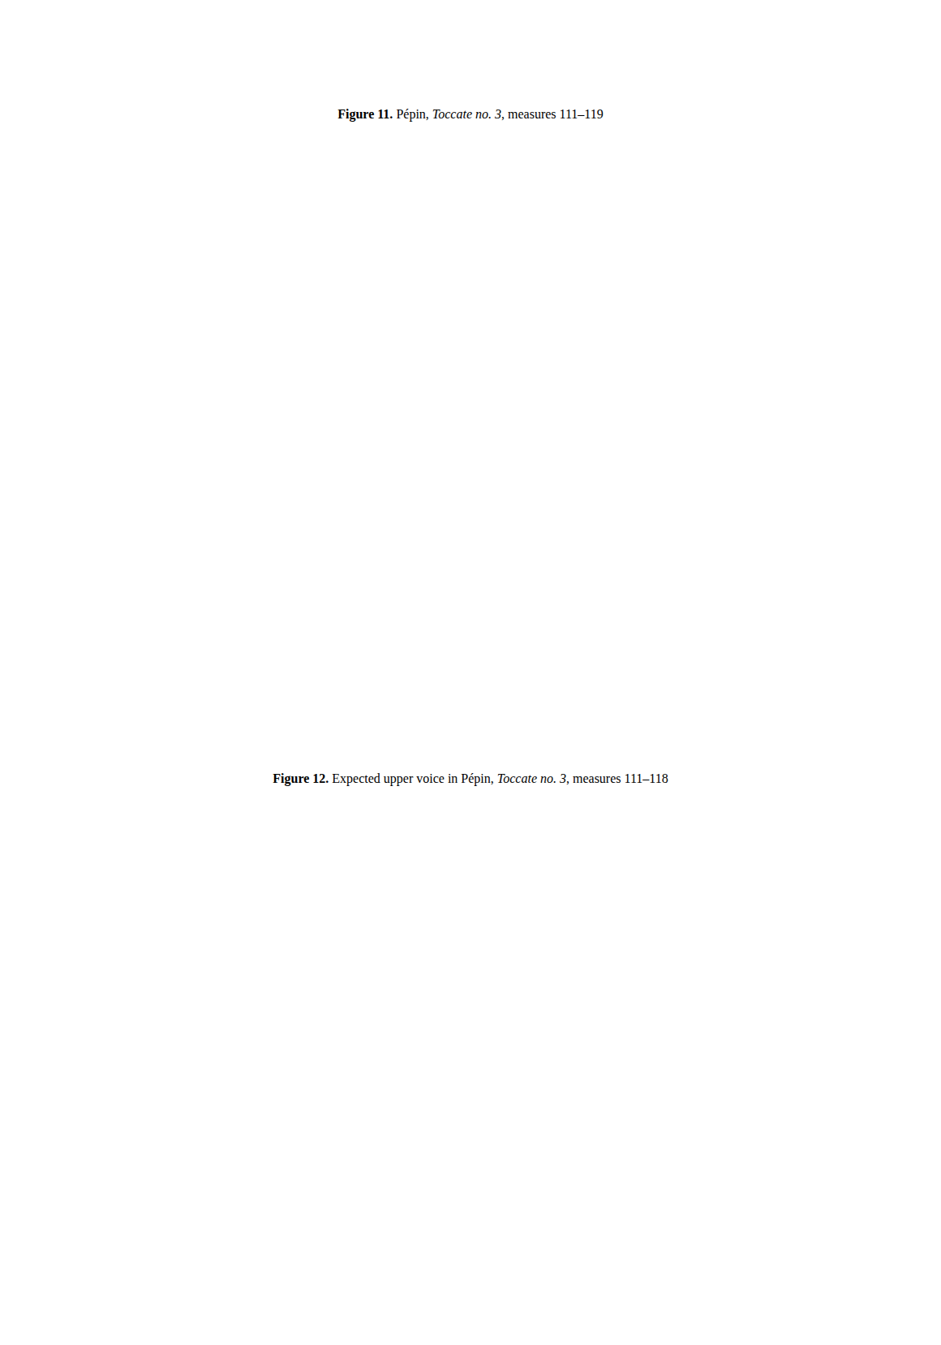Figure 11. Pépin, Toccate no. 3, measures 111–119
Figure 12. Expected upper voice in Pépin, Toccate no. 3, measures 111–118